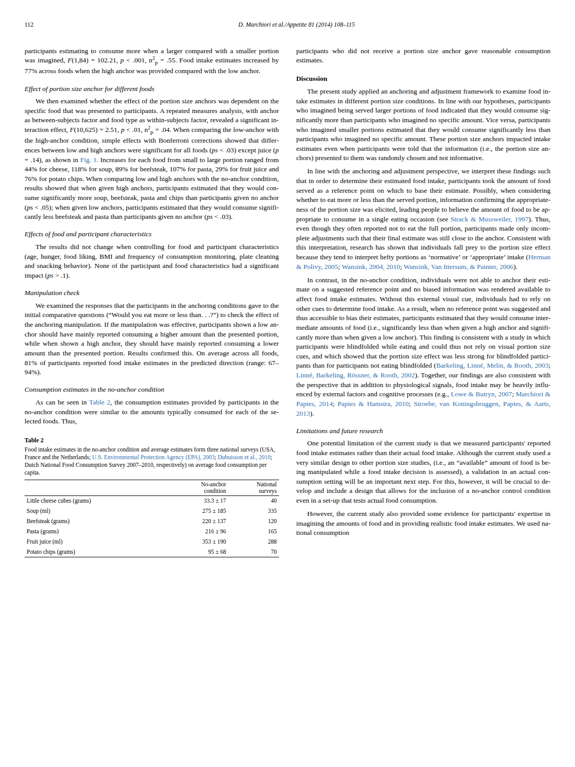112
D. Marchiori et al./Appetite 81 (2014) 108–115
participants estimating to consume more when a larger compared with a smaller portion was imagined, F(1,84) = 102.21, p < .001, n2p = .55. Food intake estimates increased by 77% across foods when the high anchor was provided compared with the low anchor.
Effect of portion size anchor for different foods
We then examined whether the effect of the portion size anchors was dependent on the specific food that was presented to participants. A repeated measures analysis, with anchor as between-subjects factor and food type as within-subjects factor, revealed a significant interaction effect, F(10,625) = 2.51, p < .01, n2p = .04. When comparing the low-anchor with the high-anchor condition, simple effects with Bonferroni corrections showed that differences between low and high anchors were significant for all foods (ps < .03) except juice (p = .14), as shown in Fig. 1. Increases for each food from small to large portion ranged from 44% for cheese, 118% for soup, 89% for beefsteak, 107% for pasta, 29% for fruit juice and 76% for potato chips. When comparing low and high anchors with the no-anchor condition, results showed that when given high anchors, participants estimated that they would consume significantly more soup, beefsteak, pasta and chips than participants given no anchor (ps < .05); when given low anchors, participants estimated that they would consume significantly less beefsteak and pasta than participants given no anchor (ps < .03).
Effects of food and participant characteristics
The results did not change when controlling for food and participant characteristics (age, hunger, food liking, BMI and frequency of consumption monitoring, plate cleaning and snacking behavior). None of the participant and food characteristics had a significant impact (ps > .1).
Manipulation check
We examined the responses that the participants in the anchoring conditions gave to the initial comparative questions (“Would you eat more or less than. . .?”) to check the effect of the anchoring manipulation. If the manipulation was effective, participants shown a low anchor should have mainly reported consuming a higher amount than the presented portion, while when shown a high anchor, they should have mainly reported consuming a lower amount than the presented portion. Results confirmed this. On average across all foods, 81% of participants reported food intake estimates in the predicted direction (range: 67–94%).
Consumption estimates in the no-anchor condition
As can be seen in Table 2, the consumption estimates provided by participants in the no-anchor condition were similar to the amounts typically consumed for each of the selected foods. Thus,
Table 2
Food intake estimates in the no-anchor condition and average estimates form three national surveys (USA, France and the Netherlands; U.S. Environmental Protection Agency (EPA), 2003; Dubuisson et al., 2010; Dutch National Food Consumption Survey 2007–2010, respectively) on average food consumption per capita.
| | No-anchor condition | National surveys |
| --- | --- | --- |
| Little cheese cubes (grams) | 33.3 ± 17 | 40 |
| Soup (ml) | 275 ± 185 | 335 |
| Beefsteak (grams) | 220 ± 137 | 120 |
| Pasta (grams) | 216 ± 96 | 165 |
| Fruit juice (ml) | 353 ± 190 | 288 |
| Potato chips (grams) | 95 ± 68 | 70 |
participants who did not receive a portion size anchor gave reasonable consumption estimates.
Discussion
The present study applied an anchoring and adjustment framework to examine food intake estimates in different portion size conditions. In line with our hypotheses, participants who imagined being served larger portions of food indicated that they would consume significantly more than participants who imagined no specific amount. Vice versa, participants who imagined smaller portions estimated that they would consume significantly less than participants who imagined no specific amount. These portion size anchors impacted intake estimates even when participants were told that the information (i.e., the portion size anchors) presented to them was randomly chosen and not informative.
In line with the anchoring and adjustment perspective, we interpret these findings such that in order to determine their estimated food intake, participants took the amount of food served as a reference point on which to base their estimate. Possibly, when considering whether to eat more or less than the served portion, information confirming the appropriateness of the portion size was elicited, leading people to believe the amount of food to be appropriate to consume in a single eating occasion (see Strack & Mussweiler, 1997). Thus, even though they often reported not to eat the full portion, participants made only incomplete adjustments such that their final estimate was still close to the anchor. Consistent with this interpretation, research has shown that individuals fall prey to the portion size effect because they tend to interpret hefty portions as ‘normative’ or ‘appropriate’ intake (Herman & Polivy, 2005; Wansink, 2004, 2010; Wansink, Van Ittersum, & Painter, 2006).
In contrast, in the no-anchor condition, individuals were not able to anchor their estimate on a suggested reference point and no biased information was rendered available to affect food intake estimates. Without this external visual cue, individuals had to rely on other cues to determine food intake. As a result, when no reference point was suggested and thus accessible to bias their estimates, participants estimated that they would consume intermediate amounts of food (i.e., significantly less than when given a high anchor and significantly more than when given a low anchor). This finding is consistent with a study in which participants were blindfolded while eating and could thus not rely on visual portion size cues, and which showed that the portion size effect was less strong for blindfolded participants than for participants not eating blindfolded (Barkeling, Linné, Melin, & Rooth, 2003; Linné, Barkeling, Rössner, & Rooth, 2002). Together, our findings are also consistent with the perspective that in addition to physiological signals, food intake may be heavily influenced by external factors and cognitive processes (e.g., Lowe & Butryn, 2007; Marchiori & Papies, 2014; Papies & Hamstra, 2010; Stroebe, van Koningsbruggen, Papies, & Aarts, 2013).
Limitations and future research
One potential limitation of the current study is that we measured participants' reported food intake estimates rather than their actual food intake. Although the current study used a very similar design to other portion size studies, (i.e., an “available” amount of food is being manipulated while a food intake decision is assessed), a validation in an actual consumption setting will be an important next step. For this, however, it will be crucial to develop and include a design that allows for the inclusion of a no-anchor control condition even in a set-up that tests actual food consumption.
However, the current study also provided some evidence for participants' expertise in imagining the amounts of food and in providing realistic food intake estimates. We used national consumption